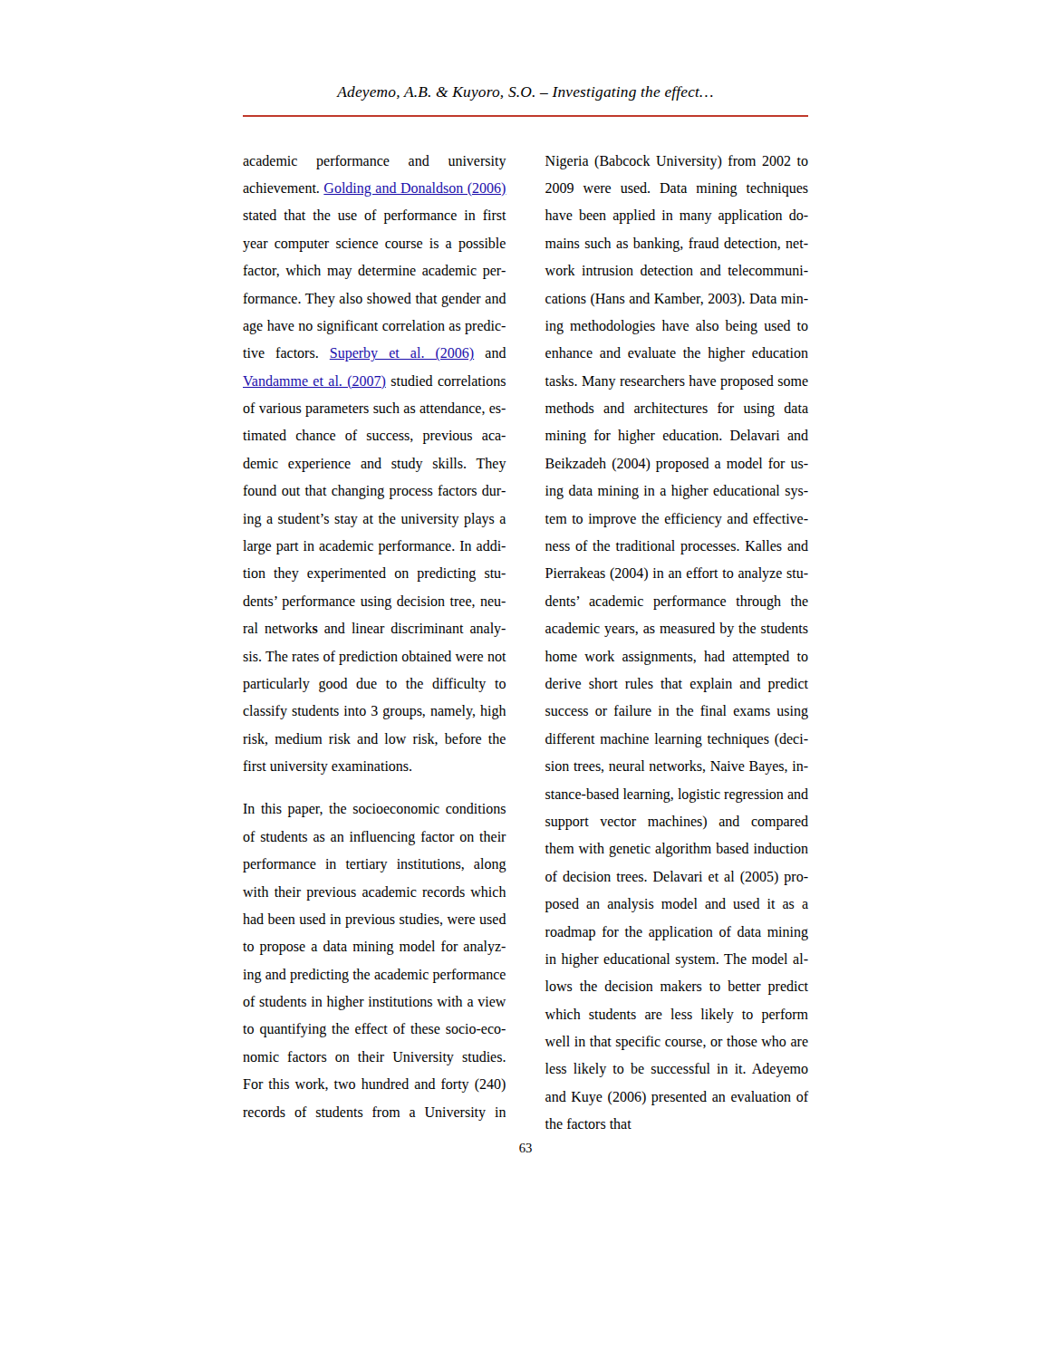Adeyemo, A.B. & Kuyoro, S.O. – Investigating the effect…
academic performance and university achievement. Golding and Donaldson (2006) stated that the use of performance in first year computer science course is a possible factor, which may determine academic performance. They also showed that gender and age have no significant correlation as predictive factors. Superby et al. (2006) and Vandamme et al. (2007) studied correlations of various parameters such as attendance, estimated chance of success, previous academic experience and study skills. They found out that changing process factors during a student’s stay at the university plays a large part in academic performance. In addition they experimented on predicting students’ performance using decision tree, neural networks and linear discriminant analysis. The rates of prediction obtained were not particularly good due to the difficulty to classify students into 3 groups, namely, high risk, medium risk and low risk, before the first university examinations.
In this paper, the socioeconomic conditions of students as an influencing factor on their performance in tertiary institutions, along with their previous academic records which had been used in previous studies, were used to propose a data mining model for analyzing and predicting the academic performance of students in higher institutions with a view to quantifying the effect of these socio-economic factors on their University studies. For this work, two hundred and forty (240) records of students from a University in Nigeria (Babcock University) from 2002 to 2009 were used. Data mining techniques have been applied in many application domains such as banking, fraud detection, network intrusion detection and telecommunications (Hans and Kamber, 2003). Data mining methodologies have also being used to enhance and evaluate the higher education tasks. Many researchers have proposed some methods and architectures for using data mining for higher education. Delavari and Beikzadeh (2004) proposed a model for using data mining in a higher educational system to improve the efficiency and effectiveness of the traditional processes. Kalles and Pierrakeas (2004) in an effort to analyze students’ academic performance through the academic years, as measured by the students home work assignments, had attempted to derive short rules that explain and predict success or failure in the final exams using different machine learning techniques (decision trees, neural networks, Naive Bayes, instance-based learning, logistic regression and support vector machines) and compared them with genetic algorithm based induction of decision trees. Delavari et al (2005) proposed an analysis model and used it as a roadmap for the application of data mining in higher educational system. The model allows the decision makers to better predict which students are less likely to perform well in that specific course, or those who are less likely to be successful in it. Adeyemo and Kuye (2006) presented an evaluation of the factors that
63